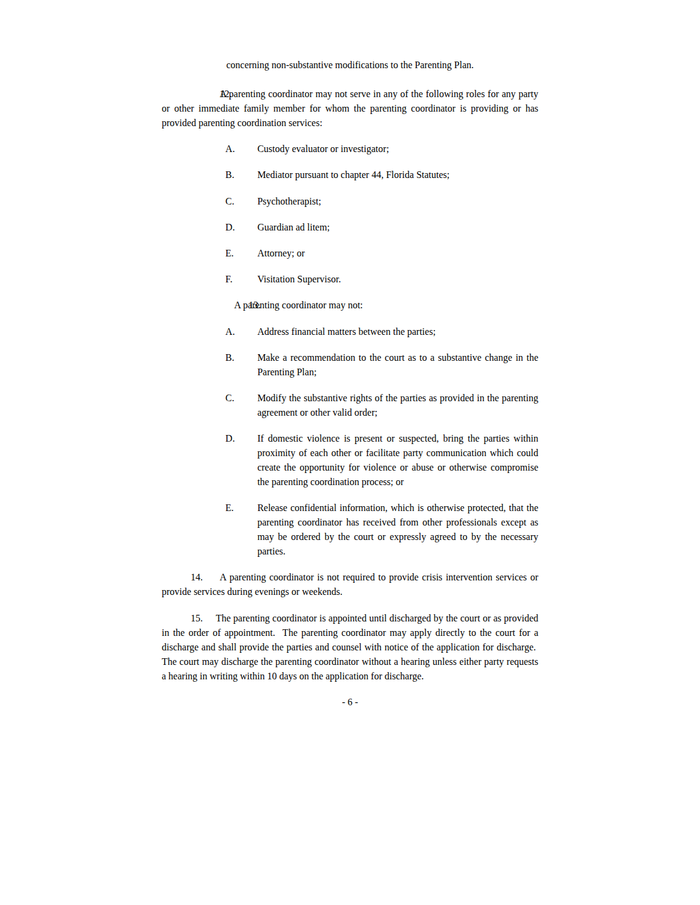concerning non-substantive modifications to the Parenting Plan.
12. A parenting coordinator may not serve in any of the following roles for any party or other immediate family member for whom the parenting coordinator is providing or has provided parenting coordination services:
A. Custody evaluator or investigator;
B. Mediator pursuant to chapter 44, Florida Statutes;
C. Psychotherapist;
D. Guardian ad litem;
E. Attorney; or
F. Visitation Supervisor.
13. A parenting coordinator may not:
A. Address financial matters between the parties;
B. Make a recommendation to the court as to a substantive change in the Parenting Plan;
C. Modify the substantive rights of the parties as provided in the parenting agreement or other valid order;
D. If domestic violence is present or suspected, bring the parties within proximity of each other or facilitate party communication which could create the opportunity for violence or abuse or otherwise compromise the parenting coordination process; or
E. Release confidential information, which is otherwise protected, that the parenting coordinator has received from other professionals except as may be ordered by the court or expressly agreed to by the necessary parties.
14. A parenting coordinator is not required to provide crisis intervention services or provide services during evenings or weekends.
15. The parenting coordinator is appointed until discharged by the court or as provided in the order of appointment. The parenting coordinator may apply directly to the court for a discharge and shall provide the parties and counsel with notice of the application for discharge. The court may discharge the parenting coordinator without a hearing unless either party requests a hearing in writing within 10 days on the application for discharge.
- 6 -